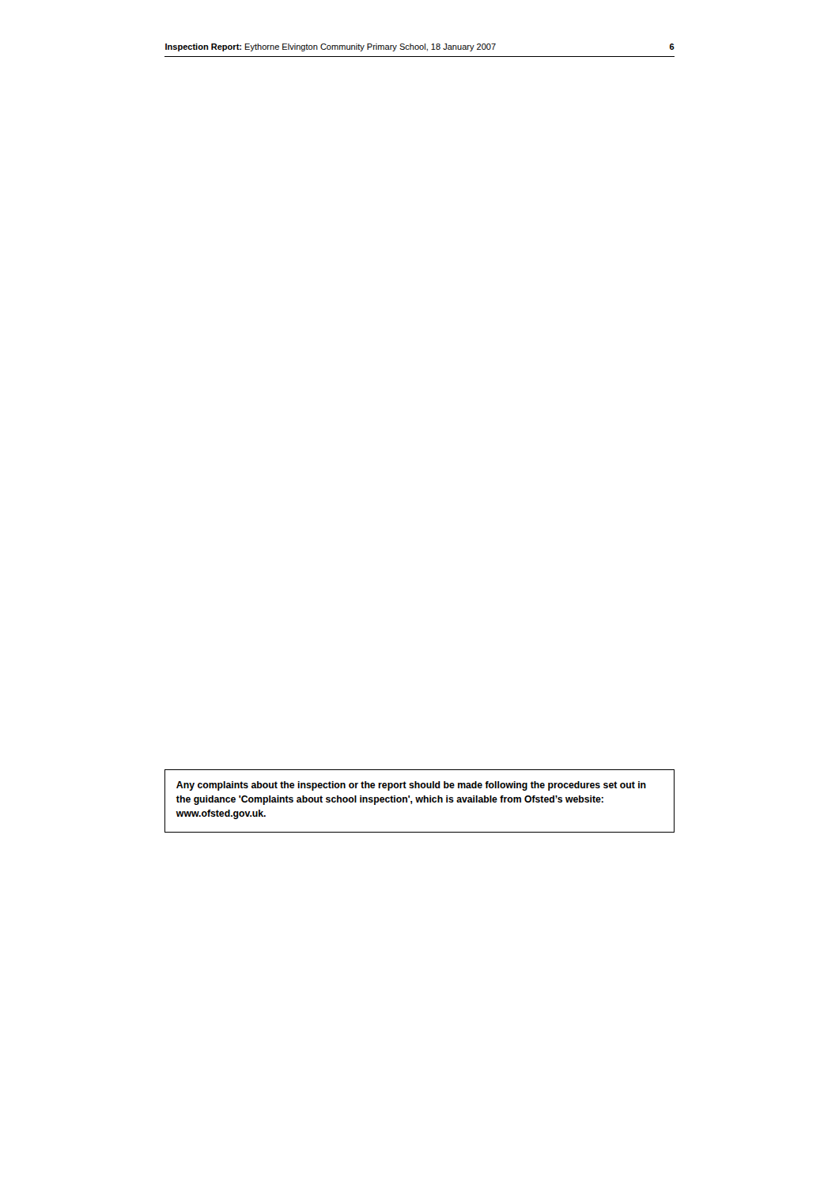Inspection Report: Eythorne Elvington Community Primary School, 18 January 2007
6
Any complaints about the inspection or the report should be made following the procedures set out in the guidance 'Complaints about school inspection', which is available from Ofsted’s website: www.ofsted.gov.uk.